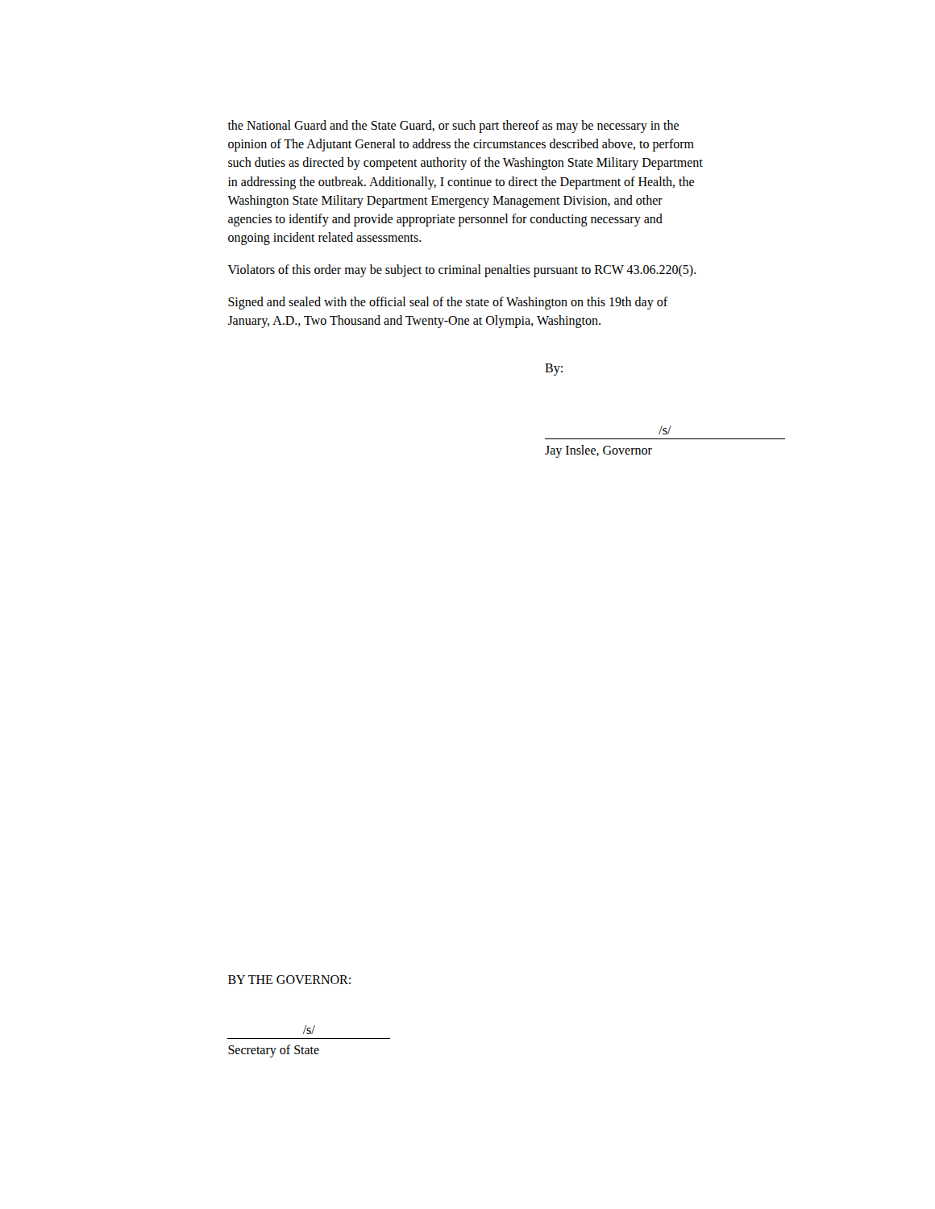the National Guard and the State Guard, or such part thereof as may be necessary in the opinion of The Adjutant General to address the circumstances described above, to perform such duties as directed by competent authority of the Washington State Military Department in addressing the outbreak. Additionally, I continue to direct the Department of Health, the Washington State Military Department Emergency Management Division, and other agencies to identify and provide appropriate personnel for conducting necessary and ongoing incident related assessments.
Violators of this order may be subject to criminal penalties pursuant to RCW 43.06.220(5).
Signed and sealed with the official seal of the state of Washington on this 19th day of January, A.D., Two Thousand and Twenty-One at Olympia, Washington.
By:
/s/
Jay Inslee, Governor
BY THE GOVERNOR:
/s/
Secretary of State